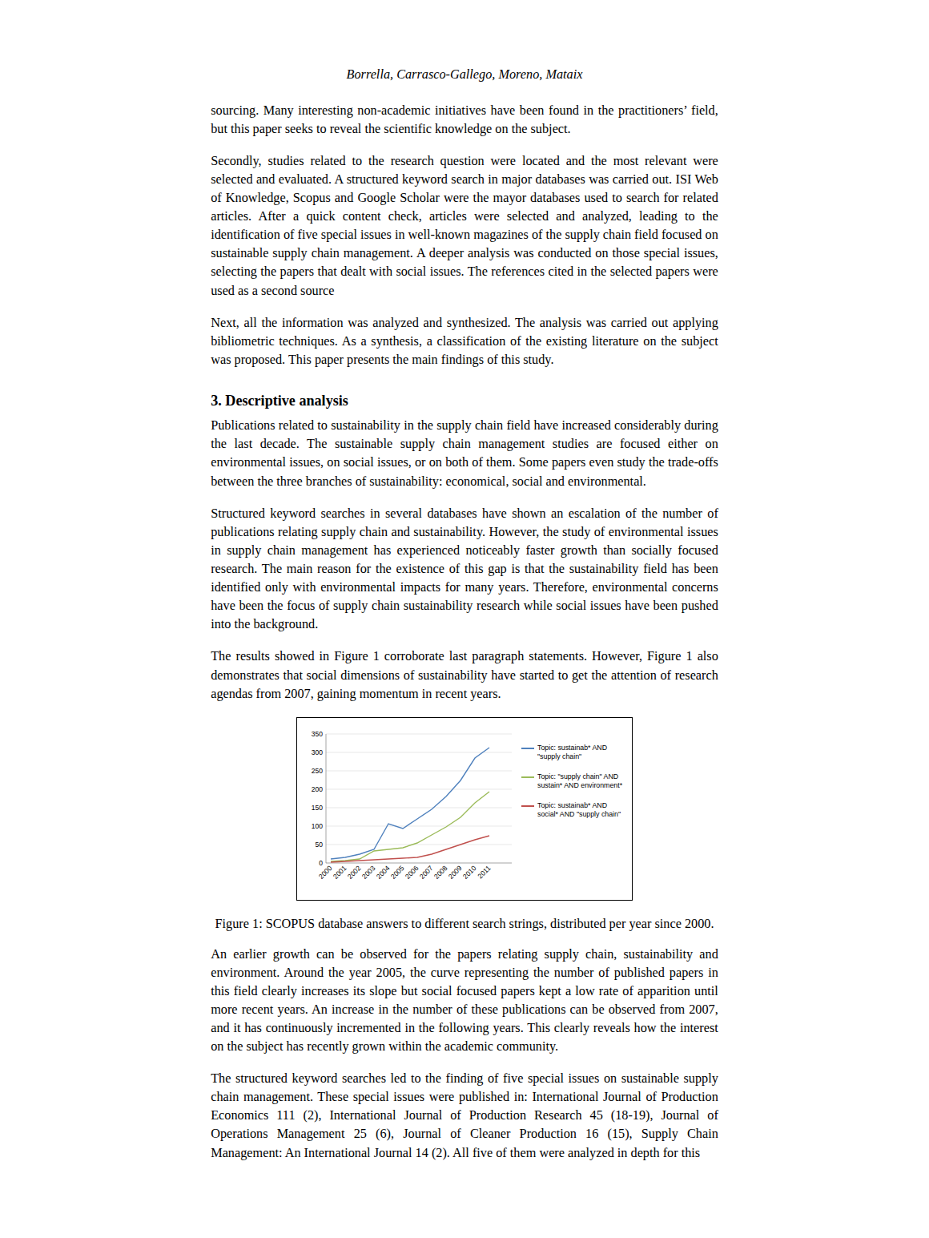Borrella, Carrasco-Gallego, Moreno, Mataix
sourcing. Many interesting non-academic initiatives have been found in the practitioners’ field, but this paper seeks to reveal the scientific knowledge on the subject.
Secondly, studies related to the research question were located and the most relevant were selected and evaluated. A structured keyword search in major databases was carried out. ISI Web of Knowledge, Scopus and Google Scholar were the mayor databases used to search for related articles. After a quick content check, articles were selected and analyzed, leading to the identification of five special issues in well-known magazines of the supply chain field focused on sustainable supply chain management. A deeper analysis was conducted on those special issues, selecting the papers that dealt with social issues. The references cited in the selected papers were used as a second source
Next, all the information was analyzed and synthesized. The analysis was carried out applying bibliometric techniques. As a synthesis, a classification of the existing literature on the subject was proposed. This paper presents the main findings of this study.
3. Descriptive analysis
Publications related to sustainability in the supply chain field have increased considerably during the last decade. The sustainable supply chain management studies are focused either on environmental issues, on social issues, or on both of them. Some papers even study the trade-offs between the three branches of sustainability: economical, social and environmental.
Structured keyword searches in several databases have shown an escalation of the number of publications relating supply chain and sustainability. However, the study of environmental issues in supply chain management has experienced noticeably faster growth than socially focused research. The main reason for the existence of this gap is that the sustainability field has been identified only with environmental impacts for many years. Therefore, environmental concerns have been the focus of supply chain sustainability research while social issues have been pushed into the background.
The results showed in Figure 1 corroborate last paragraph statements. However, Figure 1 also demonstrates that social dimensions of sustainability have started to get the attention of research agendas from 2007, gaining momentum in recent years.
350 300 250 200 150 100 50 0 2000 2001 2002 2003 2004 2005 2006 2007 2008 2009 2010 2011
Topic: sustainab* AND "supply chain"
Topic: "supply chain" AND sustain* AND environment*
Topic: sustainab* AND social* AND "supply chain"
Figure 1: SCOPUS database answers to different search strings, distributed per year since 2000.
An earlier growth can be observed for the papers relating supply chain, sustainability and environment. Around the year 2005, the curve representing the number of published papers in this field clearly increases its slope but social focused papers kept a low rate of apparition until more recent years. An increase in the number of these publications can be observed from 2007, and it has continuously incremented in the following years. This clearly reveals how the interest on the subject has recently grown within the academic community.
The structured keyword searches led to the finding of five special issues on sustainable supply chain management. These special issues were published in: International Journal of Production Economics 111 (2), International Journal of Production Research 45 (18-19), Journal of Operations Management 25 (6), Journal of Cleaner Production 16 (15), Supply Chain Management: An International Journal 14 (2). All five of them were analyzed in depth for this